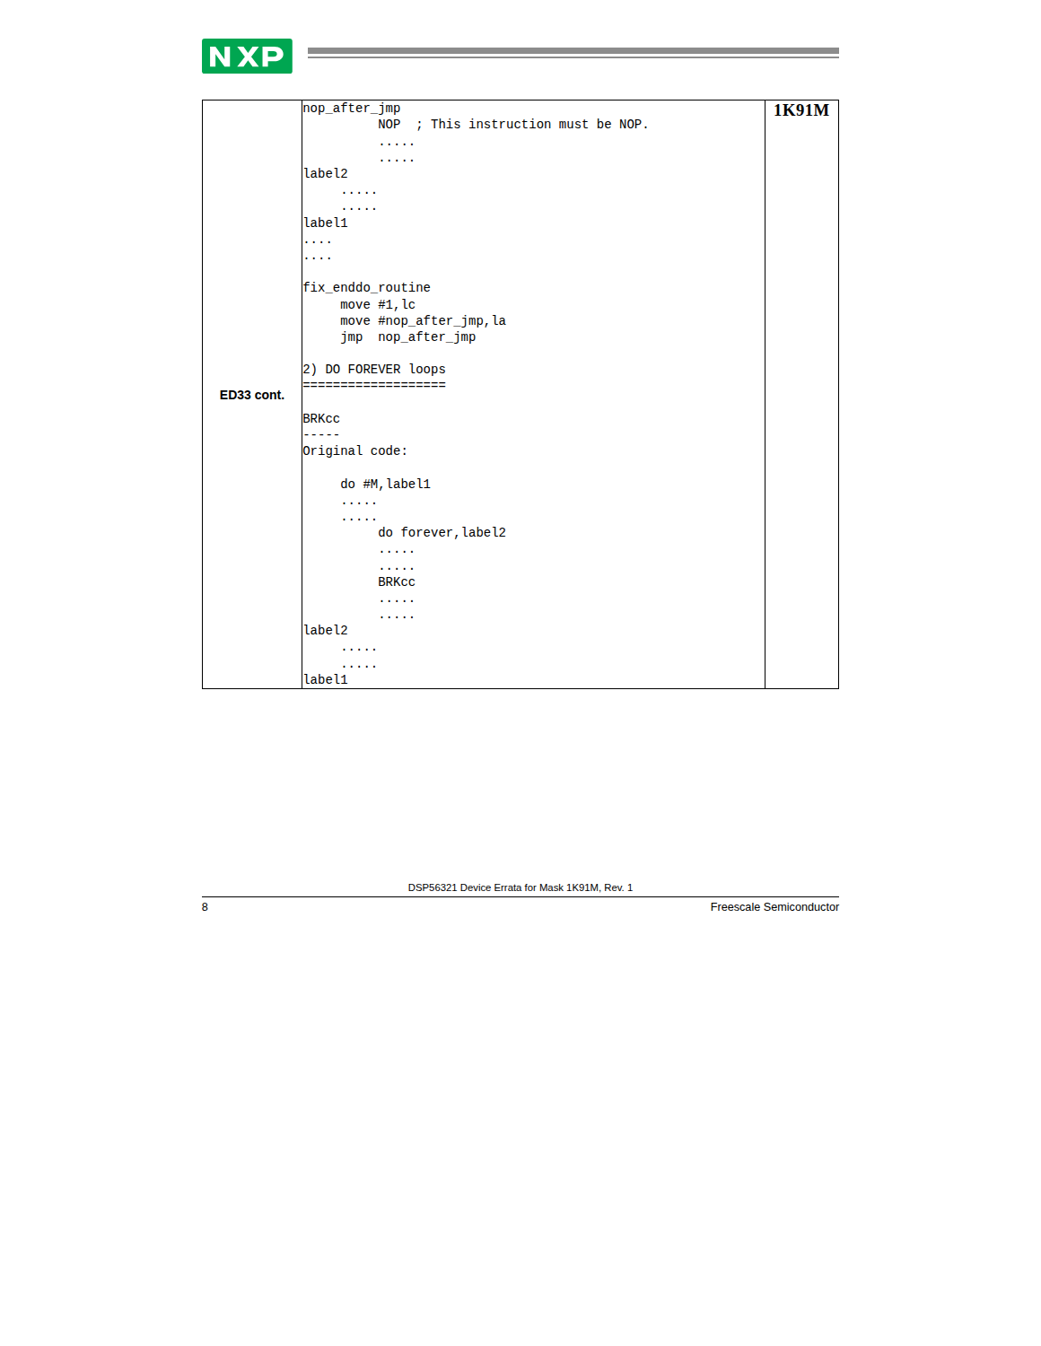| ED33 cont. | nop_after_jmp NOP ; This instruction must be NOP. ..... ..... label2 ..... ..... label1 .... .... fix_enddo_routine move #1,lc move #nop_after_jmp,la jmp nop_after_jmp 2) DO FOREVER loops =================== BRKcc ----- Original code: do #M,label1 ..... ..... do forever,label2 ..... ..... BRKcc ..... ..... label2 ..... ..... label1 | 1K91M |
DSP56321 Device Errata for Mask 1K91M, Rev. 1
8 Freescale Semiconductor